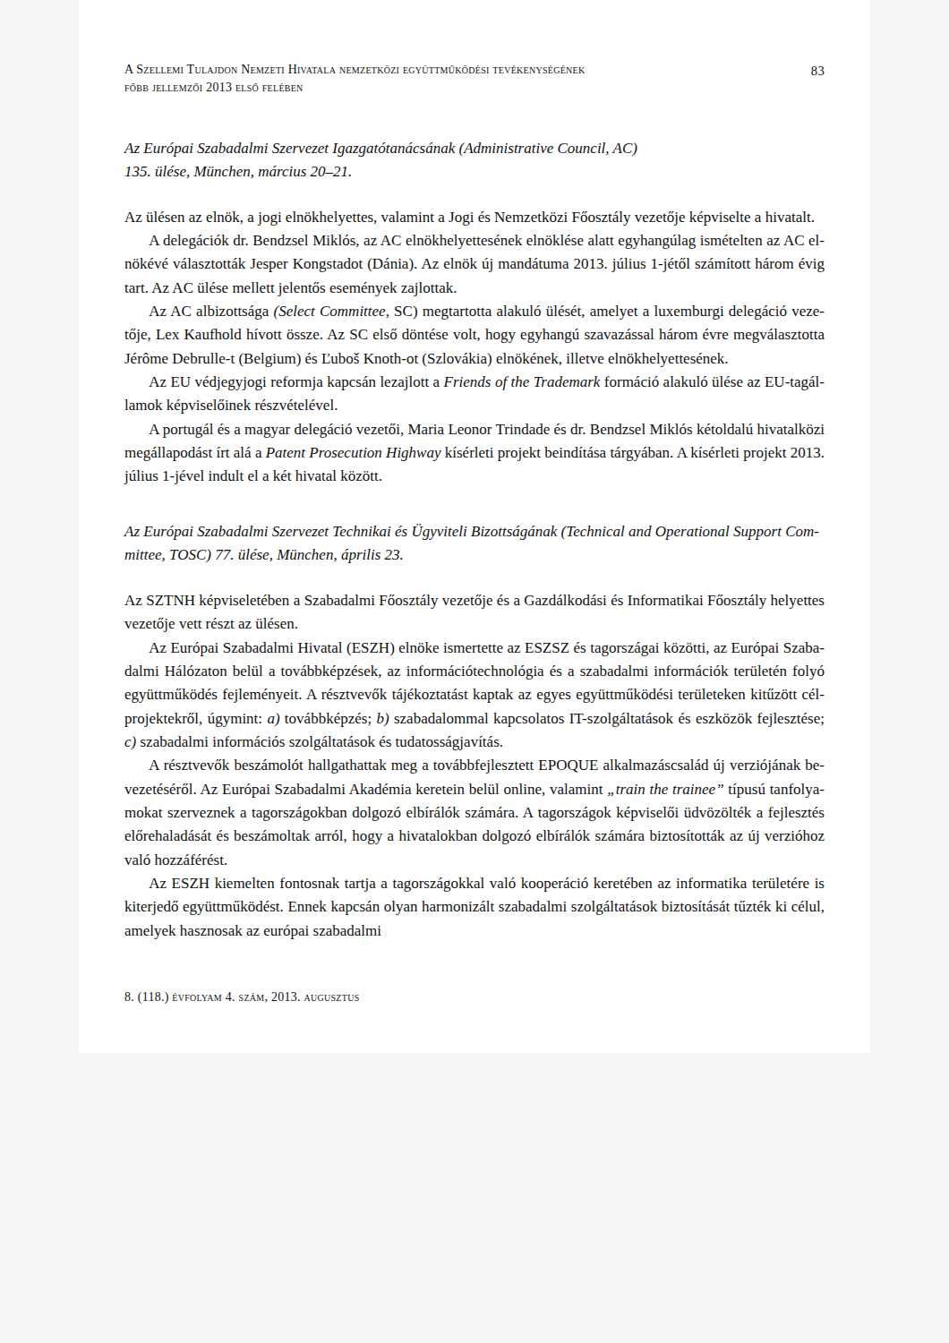A Szellemi Tulajdon Nemzeti Hivatala nemzetközi együttműködési tevékenységének
főbb jellemzői 2013 első felében
83
Az Európai Szabadalmi Szervezet Igazgatótanácsának (Administrative Council, AC)
135. ülése, München, március 20–21.
Az ülésen az elnök, a jogi elnökhelyettes, valamint a Jogi és Nemzetközi Főosztály vezetője képviselte a hivatalt.
A delegációk dr. Bendzsel Miklós, az AC elnökhelyettesének elnöklése alatt egyhangúlag ismételten az AC elnökévé választották Jesper Kongstadot (Dánia). Az elnök új mandátuma 2013. július 1-jétől számított három évig tart. Az AC ülése mellett jelentős események zajlottak.
Az AC albizottsága (Select Committee, SC) megtartotta alakuló ülését, amelyet a luxemburgi delegáció vezetője, Lex Kaufhold hívott össze. Az SC első döntése volt, hogy egyhangú szavazással három évre megválasztotta Jérôme Debrulle-t (Belgium) és Ľuboš Knoth-ot (Szlovákia) elnökének, illetve elnökhelyettesének.
Az EU védjegyjogi reformja kapcsán lezajlott a Friends of the Trademark formáció alakuló ülése az EU-tagállamok képviselőinek részvételével.
A portugál és a magyar delegáció vezetői, Maria Leonor Trindade és dr. Bendzsel Miklós kétoldalú hivatalközi megállapodást írt alá a Patent Prosecution Highway kísérleti projekt beindítása tárgyában. A kísérleti projekt 2013. július 1-jével indult el a két hivatal között.
Az Európai Szabadalmi Szervezet Technikai és Ügyviteli Bizottságának (Technical and Operational Support Committee, TOSC) 77. ülése, München, április 23.
Az SZTNH képviseletében a Szabadalmi Főosztály vezetője és a Gazdálkodási és Informatikai Főosztály helyettes vezetője vett részt az ülésen.
Az Európai Szabadalmi Hivatal (ESZH) elnöke ismertette az ESZSZ és tagországai közötti, az Európai Szabadalmi Hálózaton belül a továbbképzések, az információtechnológia és a szabadalmi információk területén folyó együttműködés fejleményeit. A résztvevők tájékoztatást kaptak az egyes együttműködési területeken kitűzött célprojektekről, úgymint: a) továbbképzés; b) szabadalommal kapcsolatos IT-szolgáltatások és eszközök fejlesztése; c) szabadalmi információs szolgáltatások és tudatosságjavítás.
A résztvevők beszámolót hallgathattak meg a továbbfejlesztett EPOQUE alkalmazáscsalád új verziójának bevezetéséről. Az Európai Szabadalmi Akadémia keretein belül online, valamint „train the trainee” típusú tanfolyamokat szerveznek a tagországokban dolgozó elbírálók számára. A tagországok képviselői üdvözölték a fejlesztés előrehaladását és beszámoltak arról, hogy a hivatalokban dolgozó elbírálók számára biztosították az új verzióhoz való hozzáférést.
Az ESZH kiemelten fontosnak tartja a tagországokkal való kooperáció keretében az informatika területére is kiterjedő együttműködést. Ennek kapcsán olyan harmonizált szabadalmi szolgáltatások biztosítását tűzték ki célul, amelyek hasznosak az európai szabadalmi
8. (118.) évfolyam 4. szám, 2013. augusztus